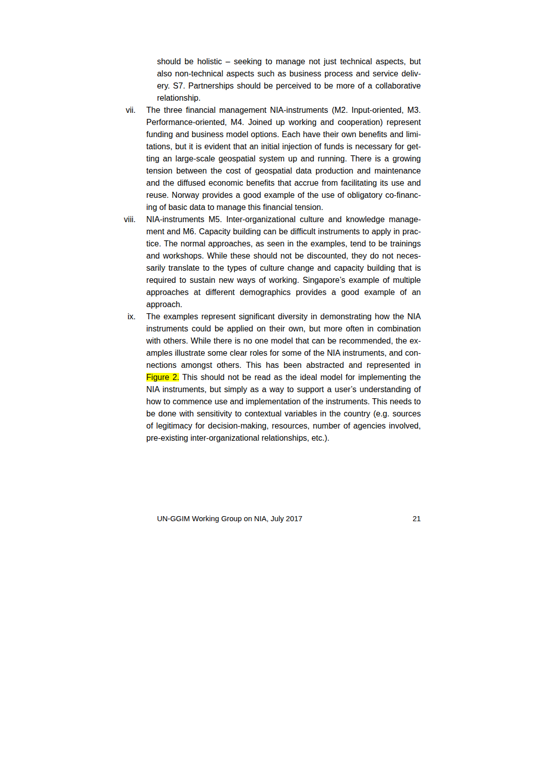should be holistic – seeking to manage not just technical aspects, but also non-technical aspects such as business process and service delivery. S7. Partnerships should be perceived to be more of a collaborative relationship.
vii. The three financial management NIA-instruments (M2. Input-oriented, M3. Performance-oriented, M4. Joined up working and cooperation) represent funding and business model options. Each have their own benefits and limitations, but it is evident that an initial injection of funds is necessary for getting an large-scale geospatial system up and running. There is a growing tension between the cost of geospatial data production and maintenance and the diffused economic benefits that accrue from facilitating its use and reuse. Norway provides a good example of the use of obligatory co-financing of basic data to manage this financial tension.
viii. NIA-instruments M5. Inter-organizational culture and knowledge management and M6. Capacity building can be difficult instruments to apply in practice. The normal approaches, as seen in the examples, tend to be trainings and workshops. While these should not be discounted, they do not necessarily translate to the types of culture change and capacity building that is required to sustain new ways of working. Singapore’s example of multiple approaches at different demographics provides a good example of an approach.
ix. The examples represent significant diversity in demonstrating how the NIA instruments could be applied on their own, but more often in combination with others. While there is no one model that can be recommended, the examples illustrate some clear roles for some of the NIA instruments, and connections amongst others. This has been abstracted and represented in Figure 2. This should not be read as the ideal model for implementing the NIA instruments, but simply as a way to support a user’s understanding of how to commence use and implementation of the instruments. This needs to be done with sensitivity to contextual variables in the country (e.g. sources of legitimacy for decision-making, resources, number of agencies involved, pre-existing inter-organizational relationships, etc.).
UN-GGIM Working Group on NIA, July 2017 21